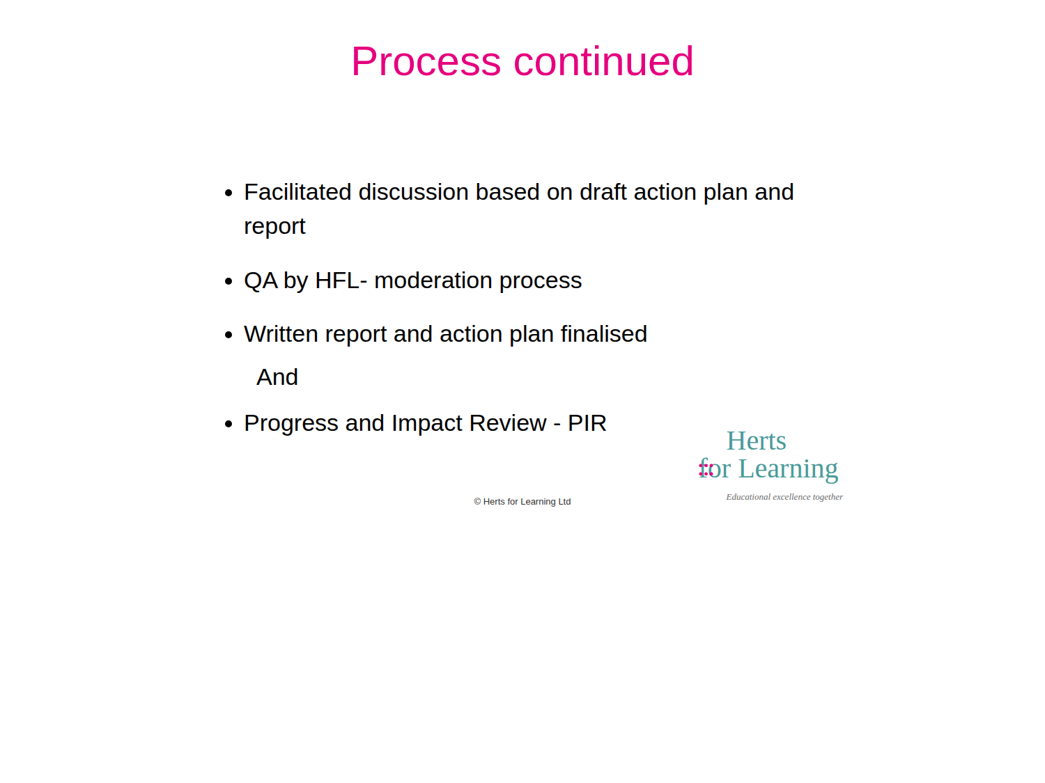Process continued
Facilitated discussion based on draft action plan and report
QA by HFL- moderation process
Written report and action plan finalised
And
Progress and Impact Review - PIR
© Herts for Learning Ltd
●●●
●●● Herts for Learning Educational excellence together